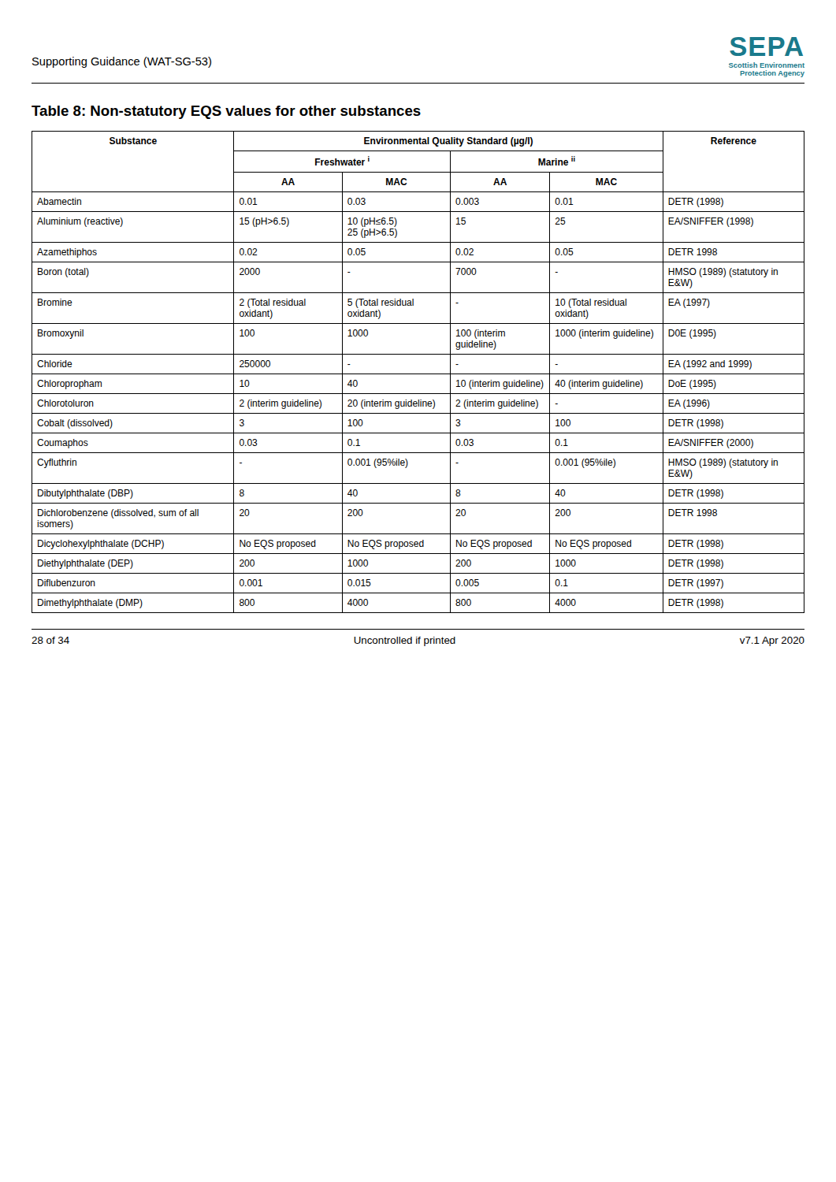Supporting Guidance (WAT-SG-53)
SEPA
Scottish Environment
Protection Agency
Table 8: Non-statutory EQS values for other substances
| Substance | Environmental Quality Standard (µg/l) | Reference |
| --- | --- | --- |
| Freshwater i | Marine ii |
| AA | MAC | AA | MAC |
| Abamectin | 0.01 | 0.03 | 0.003 | 0.01 | DETR (1998) |
| Aluminium (reactive) | 15 (pH>6.5) | 10 (pH≤6.5) 25 (pH>6.5) | 15 | 25 | EA/SNIFFER (1998) |
| Azamethiphos | 0.02 | 0.05 | 0.02 | 0.05 | DETR 1998 |
| Boron (total) | 2000 | - | 7000 | - | HMSO (1989) (statutory in E&W) |
| Bromine | 2 (Total residual oxidant) | 5 (Total residual oxidant) | - | 10 (Total residual oxidant) | EA (1997) |
| Bromoxynil | 100 | 1000 | 100 (interim guideline) | 1000 (interim guideline) | D0E (1995) |
| Chloride | 250000 | - | - | - | EA (1992 and 1999) |
| Chloropropham | 10 | 40 | 10 (interim guideline) | 40 (interim guideline) | DoE (1995) |
| Chlorotoluron | 2 (interim guideline) | 20 (interim guideline) | 2 (interim guideline) | - | EA (1996) |
| Cobalt (dissolved) | 3 | 100 | 3 | 100 | DETR (1998) |
| Coumaphos | 0.03 | 0.1 | 0.03 | 0.1 | EA/SNIFFER (2000) |
| Cyfluthrin | - | 0.001 (95%ile) | - | 0.001 (95%ile) | HMSO (1989) (statutory in E&W) |
| Dibutylphthalate (DBP) | 8 | 40 | 8 | 40 | DETR (1998) |
| Dichlorobenzene (dissolved, sum of all isomers) | 20 | 200 | 20 | 200 | DETR 1998 |
| Dicyclohexylphthalate (DCHP) | No EQS proposed | No EQS proposed | No EQS proposed | No EQS proposed | DETR (1998) |
| Diethylphthalate (DEP) | 200 | 1000 | 200 | 1000 | DETR (1998) |
| Diflubenzuron | 0.001 | 0.015 | 0.005 | 0.1 | DETR (1997) |
| Dimethylphthalate (DMP) | 800 | 4000 | 800 | 4000 | DETR (1998) |
28 of 34
Uncontrolled if printed
v7.1 Apr 2020